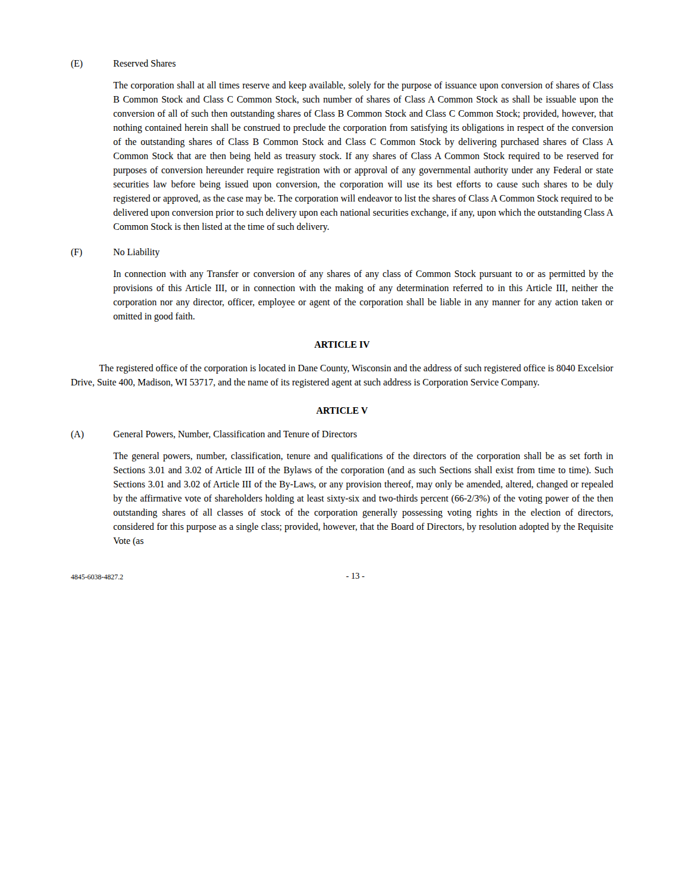(E) Reserved Shares
The corporation shall at all times reserve and keep available, solely for the purpose of issuance upon conversion of shares of Class B Common Stock and Class C Common Stock, such number of shares of Class A Common Stock as shall be issuable upon the conversion of all of such then outstanding shares of Class B Common Stock and Class C Common Stock; provided, however, that nothing contained herein shall be construed to preclude the corporation from satisfying its obligations in respect of the conversion of the outstanding shares of Class B Common Stock and Class C Common Stock by delivering purchased shares of Class A Common Stock that are then being held as treasury stock. If any shares of Class A Common Stock required to be reserved for purposes of conversion hereunder require registration with or approval of any governmental authority under any Federal or state securities law before being issued upon conversion, the corporation will use its best efforts to cause such shares to be duly registered or approved, as the case may be. The corporation will endeavor to list the shares of Class A Common Stock required to be delivered upon conversion prior to such delivery upon each national securities exchange, if any, upon which the outstanding Class A Common Stock is then listed at the time of such delivery.
(F) No Liability
In connection with any Transfer or conversion of any shares of any class of Common Stock pursuant to or as permitted by the provisions of this Article III, or in connection with the making of any determination referred to in this Article III, neither the corporation nor any director, officer, employee or agent of the corporation shall be liable in any manner for any action taken or omitted in good faith.
ARTICLE IV
The registered office of the corporation is located in Dane County, Wisconsin and the address of such registered office is 8040 Excelsior Drive, Suite 400, Madison, WI 53717, and the name of its registered agent at such address is Corporation Service Company.
ARTICLE V
(A) General Powers, Number, Classification and Tenure of Directors
The general powers, number, classification, tenure and qualifications of the directors of the corporation shall be as set forth in Sections 3.01 and 3.02 of Article III of the Bylaws of the corporation (and as such Sections shall exist from time to time). Such Sections 3.01 and 3.02 of Article III of the By-Laws, or any provision thereof, may only be amended, altered, changed or repealed by the affirmative vote of shareholders holding at least sixty-six and two-thirds percent (66-2/3%) of the voting power of the then outstanding shares of all classes of stock of the corporation generally possessing voting rights in the election of directors, considered for this purpose as a single class; provided, however, that the Board of Directors, by resolution adopted by the Requisite Vote (as
4845-6038-4827.2 - 13 -